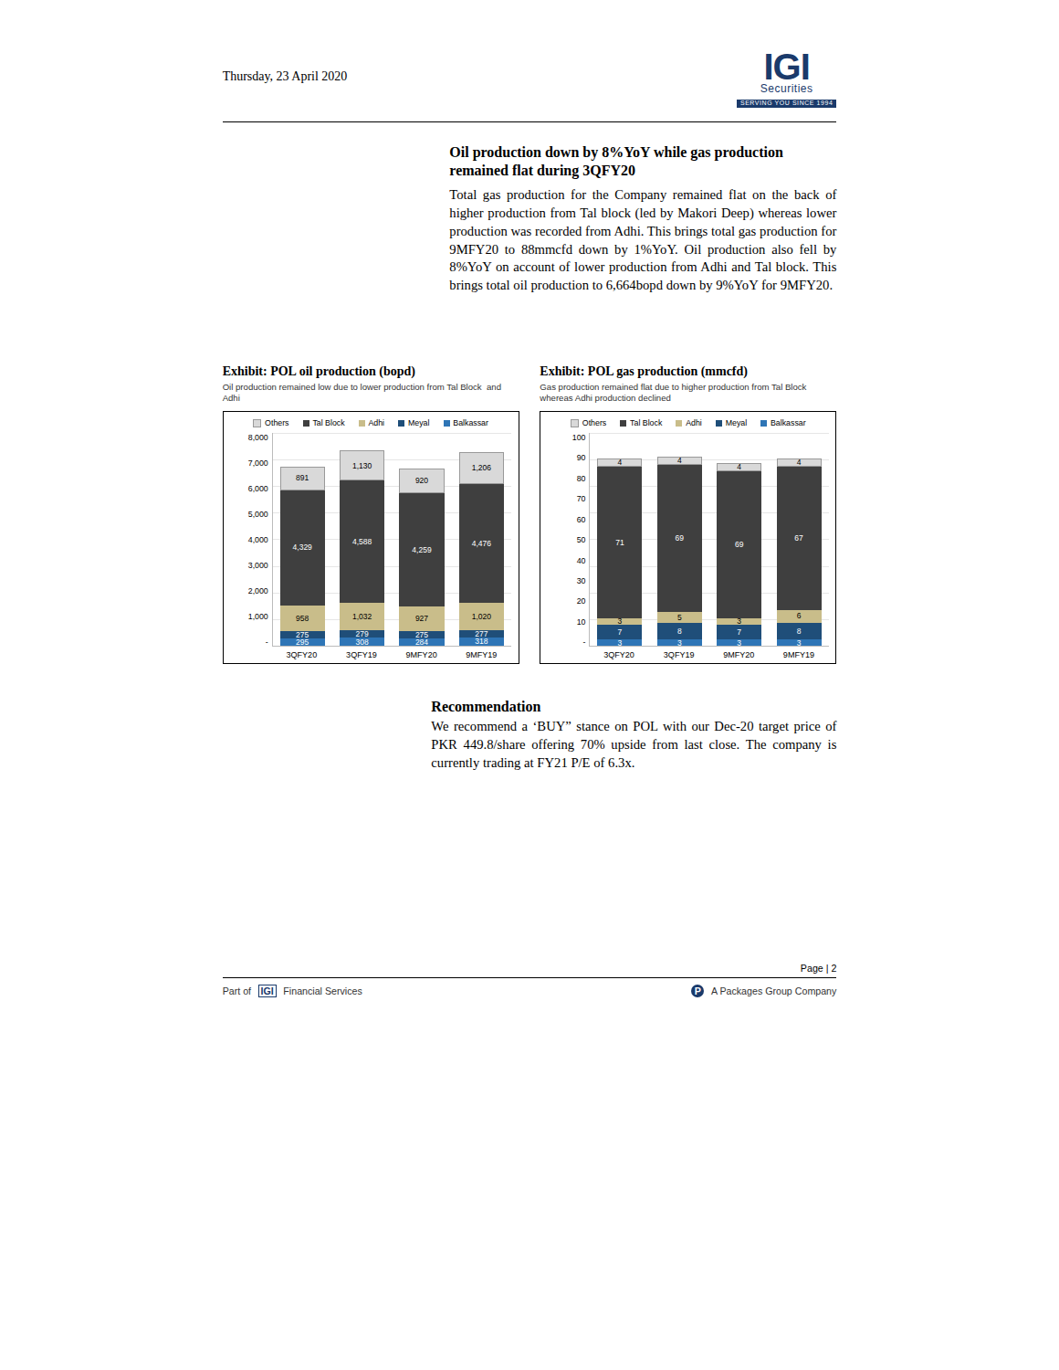Thursday, 23 April 2020
IGI
Securities
SERVING YOU SINCE 1994
Oil production down by 8%YoY while gas production remained flat during 3QFY20
Total gas production for the Company remained flat on the back of higher production from Tal block (led by Makori Deep) whereas lower production was recorded from Adhi. This brings total gas production for 9MFY20 to 88mmcfd down by 1%YoY. Oil production also fell by 8%YoY on account of lower production from Adhi and Tal block. This brings total oil production to 6,664bopd down by 9%YoY for 9MFY20.
Exhibit: POL oil production (bopd)
Oil production remained low due to lower production from Tal Block and Adhi
Others Tal Block Adhi Meyal Balkassar
8,000
7,000
6,000
5,000
4,000
3,000
2,000
1,000
-
891
4,329
958
275
295
1,130
4,588
1,032
279
308
920
4,259
927
275
284
1,206
4,476
1,020
277
318
3QFY203QFY199MFY209MFY19
Exhibit: POL gas production (mmcfd)
Gas production remained flat due to higher production from Tal Block whereas Adhi production declined
Others Tal Block Adhi Meyal Balkassar
100
90
80
70
60
50
40
30
20
10
-
4
71
3
7
3
4
69
5
8
3
4
69
3
7
3
4
67
6
8
3
3QFY203QFY199MFY209MFY19
Recommendation
We recommend a ‘BUY” stance on POL with our Dec-20 target price of PKR 449.8/share offering 70% upside from last close. The company is currently trading at FY21 P/E of 6.3x.
Page | 2
Part of IGI Financial Services
P A Packages Group Company